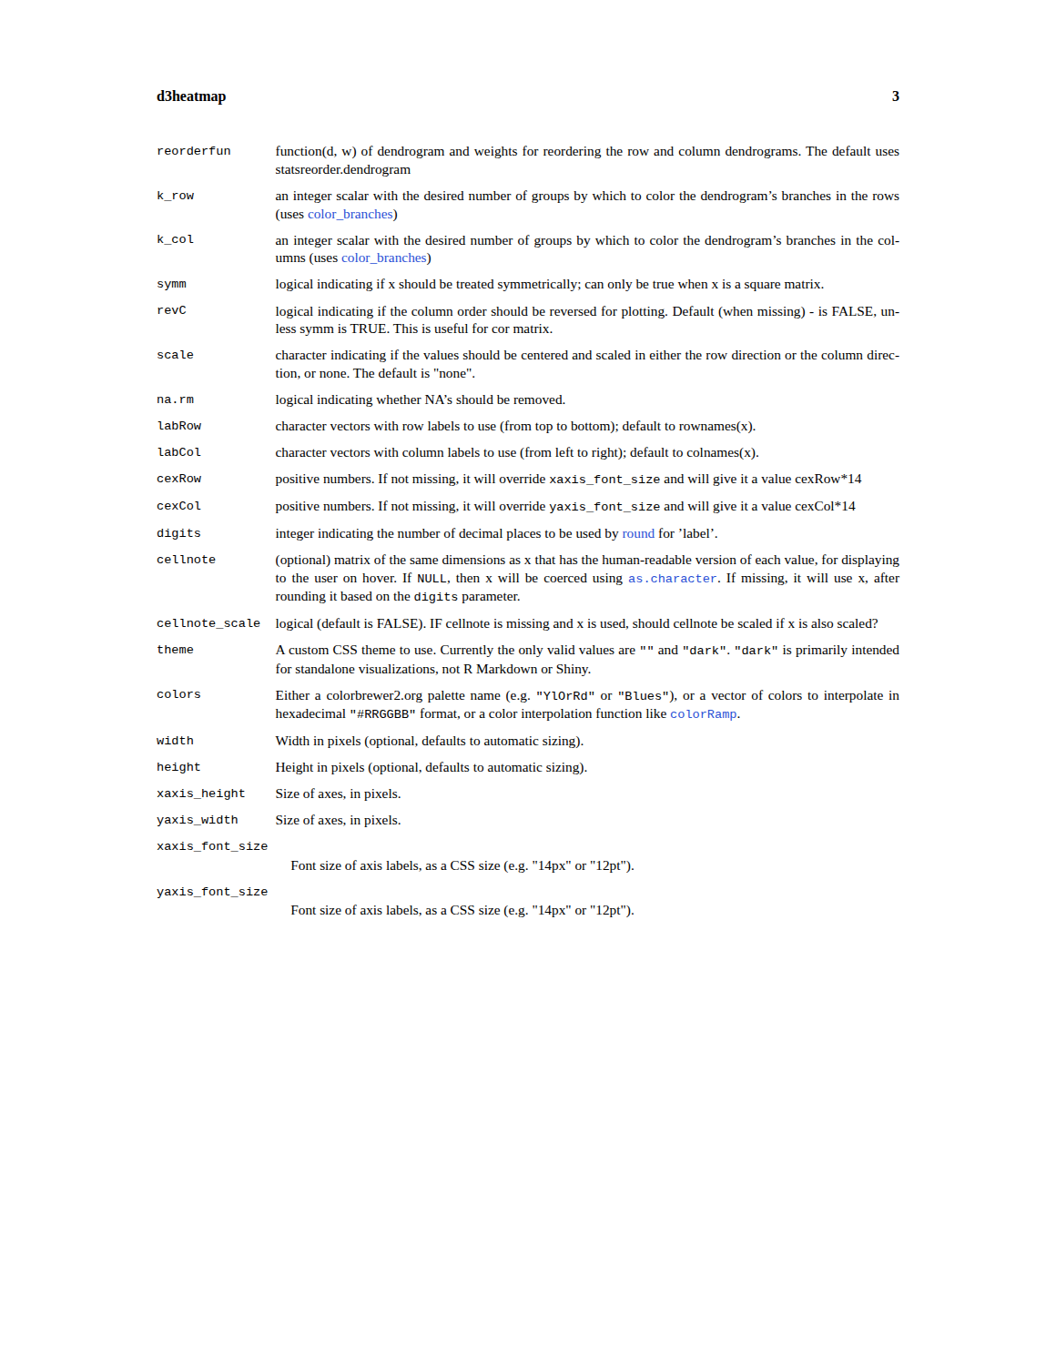d3heatmap 3
reorderfun
function(d, w) of dendrogram and weights for reordering the row and column dendrograms. The default uses statsreorder.dendrogram
k_row
an integer scalar with the desired number of groups by which to color the dendrogram’s branches in the rows (uses color_branches)
k_col
an integer scalar with the desired number of groups by which to color the dendrogram’s branches in the columns (uses color_branches)
symm
logical indicating if x should be treated symmetrically; can only be true when x is a square matrix.
revC
logical indicating if the column order should be reversed for plotting. Default (when missing) - is FALSE, unless symm is TRUE. This is useful for cor matrix.
scale
character indicating if the values should be centered and scaled in either the row direction or the column direction, or none. The default is "none".
na.rm
logical indicating whether NA’s should be removed.
labRow
character vectors with row labels to use (from top to bottom); default to rownames(x).
labCol
character vectors with column labels to use (from left to right); default to colnames(x).
cexRow
positive numbers. If not missing, it will override xaxis_font_size and will give it a value cexRow*14
cexCol
positive numbers. If not missing, it will override yaxis_font_size and will give it a value cexCol*14
digits
integer indicating the number of decimal places to be used by round for ’label’.
cellnote
(optional) matrix of the same dimensions as x that has the human-readable version of each value, for displaying to the user on hover. If NULL, then x will be coerced using as.character. If missing, it will use x, after rounding it based on the digits parameter.
cellnote_scale
logical (default is FALSE). IF cellnote is missing and x is used, should cellnote be scaled if x is also scaled?
theme
A custom CSS theme to use. Currently the only valid values are "" and "dark". "dark" is primarily intended for standalone visualizations, not R Markdown or Shiny.
colors
Either a colorbrewer2.org palette name (e.g. "YlOrRd" or "Blues"), or a vector of colors to interpolate in hexadecimal "#RRGGBB" format, or a color interpolation function like colorRamp.
width
Width in pixels (optional, defaults to automatic sizing).
height
Height in pixels (optional, defaults to automatic sizing).
xaxis_height
Size of axes, in pixels.
yaxis_width
Size of axes, in pixels.
xaxis_font_size
Font size of axis labels, as a CSS size (e.g. "14px" or "12pt").
yaxis_font_size
Font size of axis labels, as a CSS size (e.g. "14px" or "12pt").